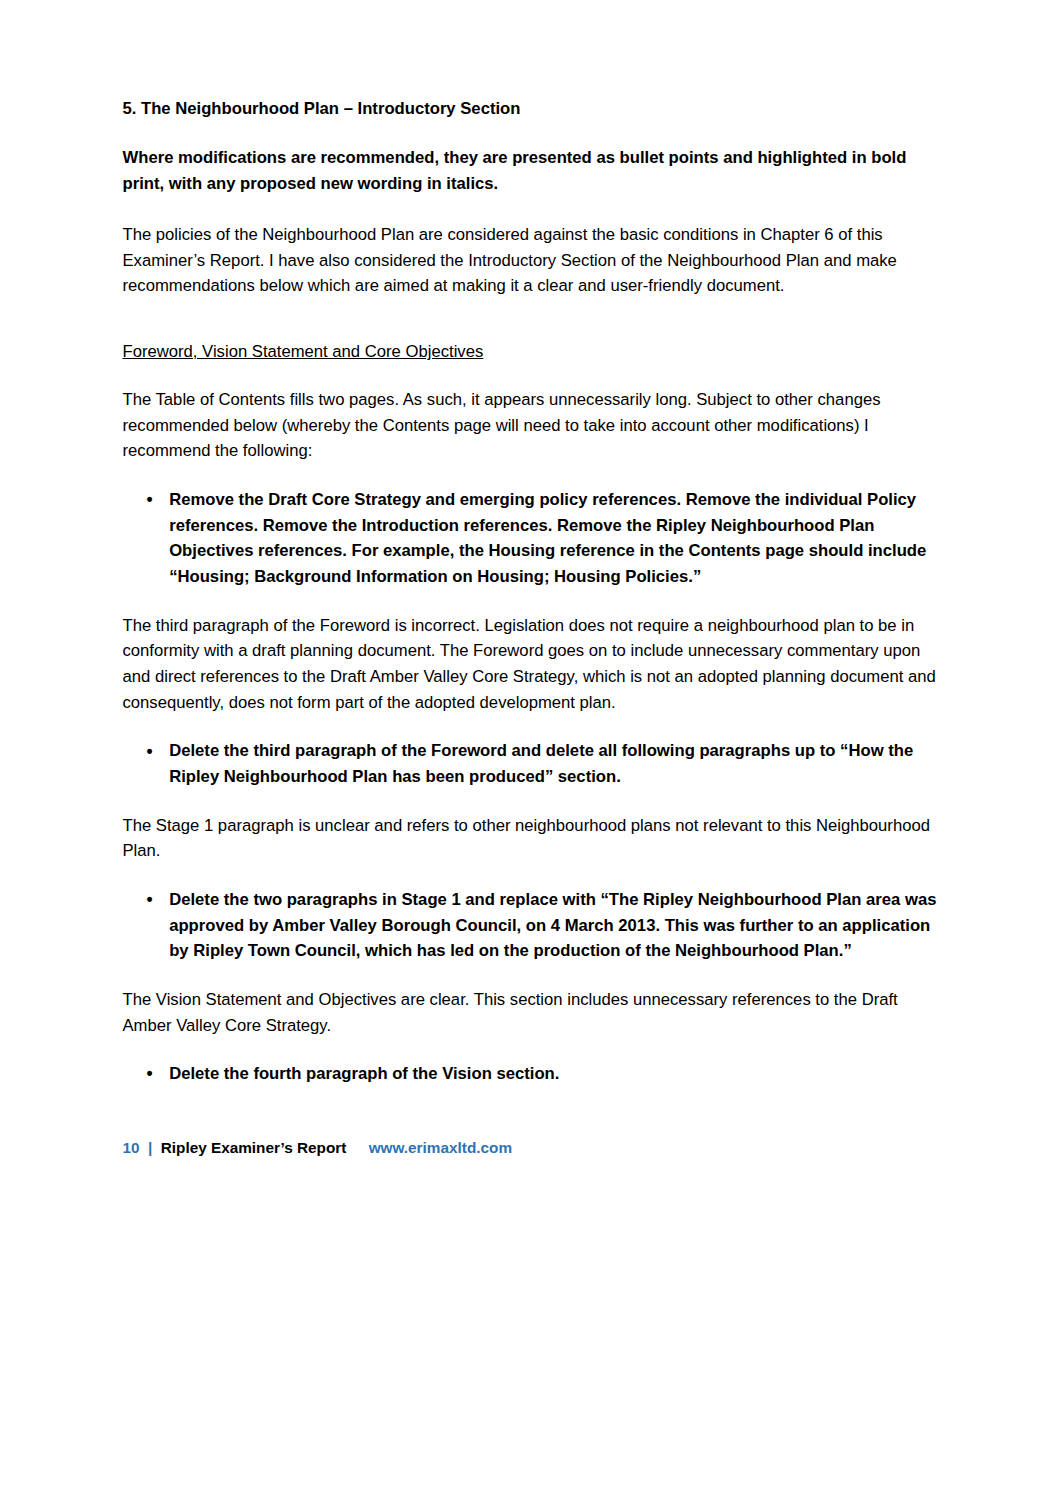5. The Neighbourhood Plan – Introductory Section
Where modifications are recommended, they are presented as bullet points and highlighted in bold print, with any proposed new wording in italics.
The policies of the Neighbourhood Plan are considered against the basic conditions in Chapter 6 of this Examiner’s Report. I have also considered the Introductory Section of the Neighbourhood Plan and make recommendations below which are aimed at making it a clear and user-friendly document.
Foreword, Vision Statement and Core Objectives
The Table of Contents fills two pages. As such, it appears unnecessarily long. Subject to other changes recommended below (whereby the Contents page will need to take into account other modifications) I recommend the following:
Remove the Draft Core Strategy and emerging policy references. Remove the individual Policy references. Remove the Introduction references. Remove the Ripley Neighbourhood Plan Objectives references. For example, the Housing reference in the Contents page should include “Housing; Background Information on Housing; Housing Policies.”
The third paragraph of the Foreword is incorrect. Legislation does not require a neighbourhood plan to be in conformity with a draft planning document. The Foreword goes on to include unnecessary commentary upon and direct references to the Draft Amber Valley Core Strategy, which is not an adopted planning document and consequently, does not form part of the adopted development plan.
Delete the third paragraph of the Foreword and delete all following paragraphs up to “How the Ripley Neighbourhood Plan has been produced” section.
The Stage 1 paragraph is unclear and refers to other neighbourhood plans not relevant to this Neighbourhood Plan.
Delete the two paragraphs in Stage 1 and replace with “The Ripley Neighbourhood Plan area was approved by Amber Valley Borough Council, on 4 March 2013. This was further to an application by Ripley Town Council, which has led on the production of the Neighbourhood Plan.”
The Vision Statement and Objectives are clear. This section includes unnecessary references to the Draft Amber Valley Core Strategy.
Delete the fourth paragraph of the Vision section.
10 | Ripley Examiner’s Report www.erimaxltd.com